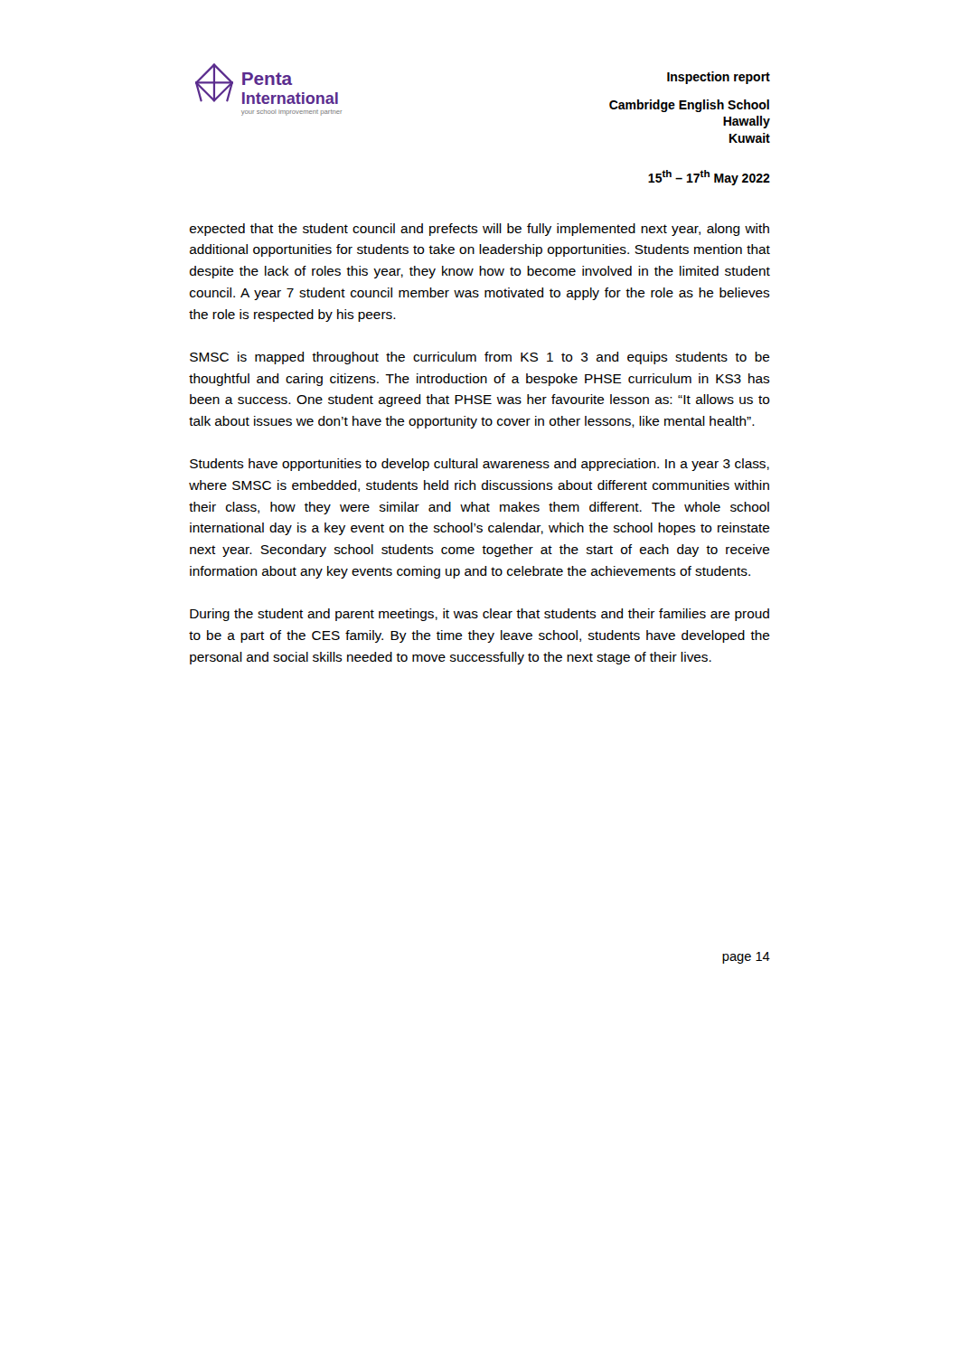Penta International your school improvement partner
Inspection report
Cambridge English School
Hawally
Kuwait
15th – 17th May 2022
expected that the student council and prefects will be fully implemented next year, along with additional opportunities for students to take on leadership opportunities. Students mention that despite the lack of roles this year, they know how to become involved in the limited student council. A year 7 student council member was motivated to apply for the role as he believes the role is respected by his peers.
SMSC is mapped throughout the curriculum from KS 1 to 3 and equips students to be thoughtful and caring citizens. The introduction of a bespoke PHSE curriculum in KS3 has been a success. One student agreed that PHSE was her favourite lesson as: “It allows us to talk about issues we don’t have the opportunity to cover in other lessons, like mental health”.
Students have opportunities to develop cultural awareness and appreciation. In a year 3 class, where SMSC is embedded, students held rich discussions about different communities within their class, how they were similar and what makes them different. The whole school international day is a key event on the school’s calendar, which the school hopes to reinstate next year. Secondary school students come together at the start of each day to receive information about any key events coming up and to celebrate the achievements of students.
During the student and parent meetings, it was clear that students and their families are proud to be a part of the CES family. By the time they leave school, students have developed the personal and social skills needed to move successfully to the next stage of their lives.
page 14